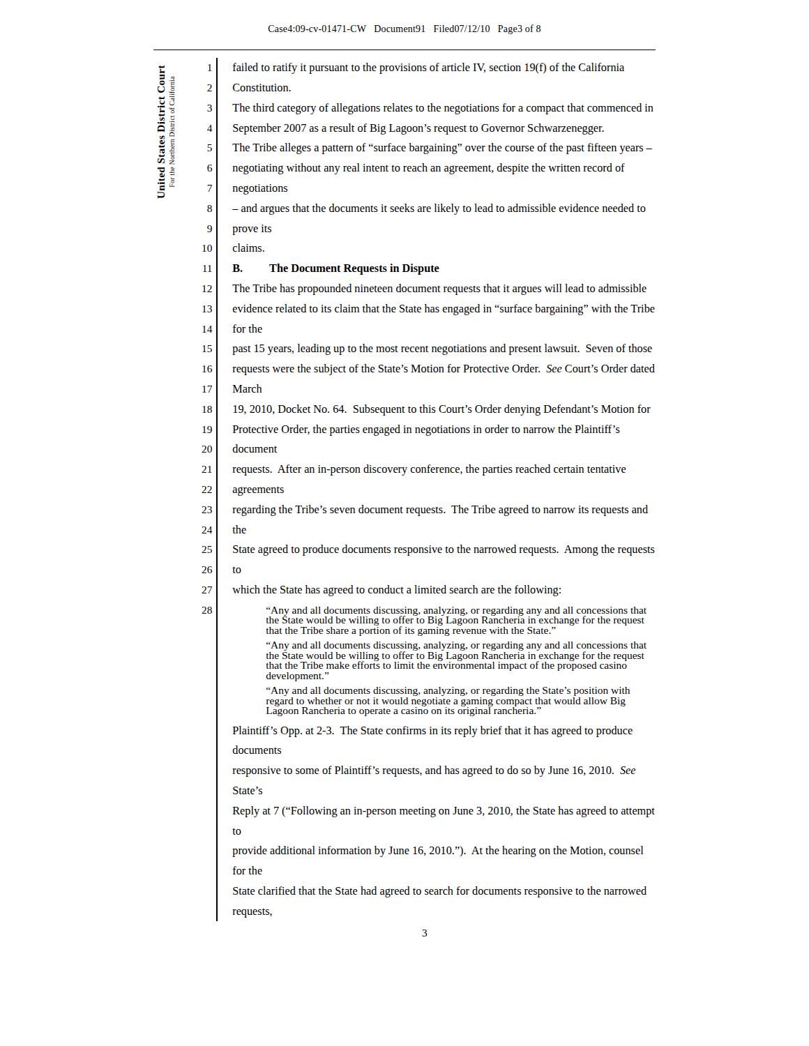Case4:09-cv-01471-CW Document91 Filed07/12/10 Page3 of 8
United States District Court For the Northern District of California
1
2
3
4
5
6
7
8
9
10
11
12
13
14
15
16
17
18
19
20
21
22
23
24
25
26
27
28
failed to ratify it pursuant to the provisions of article IV, section 19(f) of the California Constitution.
The third category of allegations relates to the negotiations for a compact that commenced in
September 2007 as a result of Big Lagoon’s request to Governor Schwarzenegger.
The Tribe alleges a pattern of “surface bargaining” over the course of the past fifteen years –
negotiating without any real intent to reach an agreement, despite the written record of negotiations
– and argues that the documents it seeks are likely to lead to admissible evidence needed to prove its
claims.
B. The Document Requests in Dispute
The Tribe has propounded nineteen document requests that it argues will lead to admissible
evidence related to its claim that the State has engaged in “surface bargaining” with the Tribe for the
past 15 years, leading up to the most recent negotiations and present lawsuit. Seven of those
requests were the subject of the State’s Motion for Protective Order. See Court’s Order dated March
19, 2010, Docket No. 64. Subsequent to this Court’s Order denying Defendant’s Motion for
Protective Order, the parties engaged in negotiations in order to narrow the Plaintiff’s document
requests. After an in-person discovery conference, the parties reached certain tentative agreements
regarding the Tribe’s seven document requests. The Tribe agreed to narrow its requests and the
State agreed to produce documents responsive to the narrowed requests. Among the requests to
which the State has agreed to conduct a limited search are the following:
“Any and all documents discussing, analyzing, or regarding any and all concessions that the State would be willing to offer to Big Lagoon Rancheria in exchange for the request that the Tribe share a portion of its gaming revenue with the State.”
“Any and all documents discussing, analyzing, or regarding any and all concessions that the State would be willing to offer to Big Lagoon Rancheria in exchange for the request that the Tribe make efforts to limit the environmental impact of the proposed casino development.”
“Any and all documents discussing, analyzing, or regarding the State’s position with regard to whether or not it would negotiate a gaming compact that would allow Big Lagoon Rancheria to operate a casino on its original rancheria.”
Plaintiff’s Opp. at 2-3. The State confirms in its reply brief that it has agreed to produce documents
responsive to some of Plaintiff’s requests, and has agreed to do so by June 16, 2010. See State’s
Reply at 7 (“Following an in-person meeting on June 3, 2010, the State has agreed to attempt to
provide additional information by June 16, 2010.”). At the hearing on the Motion, counsel for the
State clarified that the State had agreed to search for documents responsive to the narrowed requests,
3